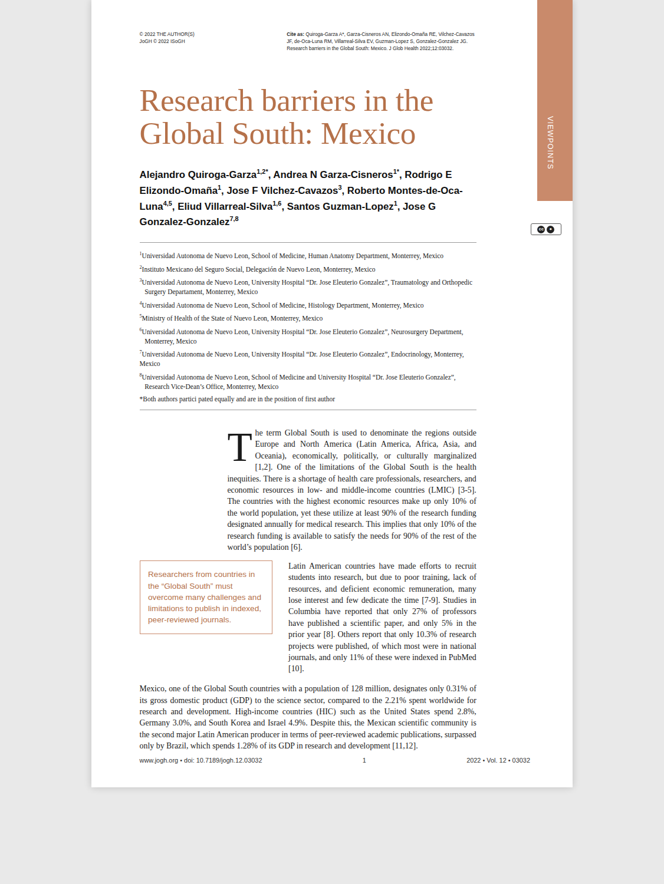VIEWPOINTS
cc●
© 2022 THE AUTHOR(S)
JoGH © 2022 ISoGH
Cite as: Quiroga-Garza A*, Garza-Cisneros AN, Elizondo-Omaña RE, Vilchez-Cavazos JF, de-Oca-Luna RM, Villarreal-Silva EV, Guzman-Lopez S, Gonzalez-Gonzalez JG. Research barriers in the Global South: Mexico. J Glob Health 2022;12:03032.
Research barriers in the
Global South: Mexico
Alejandro Quiroga-Garza1,2*, Andrea N Garza-Cisneros1*, Rodrigo E Elizondo-Omaña1, Jose F Vilchez-Cavazos3, Roberto Montes-de-Oca-Luna4,5, Eliud Villarreal-Silva1,6, Santos Guzman-Lopez1, Jose G Gonzalez-Gonzalez7,8
1Universidad Autonoma de Nuevo Leon, School of Medicine, Human Anatomy Department, Monterrey, Mexico
2Instituto Mexicano del Seguro Social, Delegación de Nuevo Leon, Monterrey, Mexico
3Universidad Autonoma de Nuevo Leon, University Hospital “Dr. Jose Eleuterio Gonzalez”, Traumatology and Orthopedic Surgery Departament, Monterrey, Mexico
4Universidad Autonoma de Nuevo Leon, School of Medicine, Histology Department, Monterrey, Mexico
5Ministry of Health of the State of Nuevo Leon, Monterrey, Mexico
6Universidad Autonoma de Nuevo Leon, University Hospital “Dr. Jose Eleuterio Gonzalez”, Neurosurgery Department, Monterrey, Mexico
7Universidad Autonoma de Nuevo Leon, University Hospital “Dr. Jose Eleuterio Gonzalez”, Endocrinology, Monterrey, Mexico
8Universidad Autonoma de Nuevo Leon, School of Medicine and University Hospital “Dr. Jose Eleuterio Gonzalez”, Research Vice-Dean’s Office, Monterrey, Mexico
*Both authors partici pated equally and are in the position of first author
The term Global South is used to denominate the regions outside Europe and North America (Latin America, Africa, Asia, and Oceania), economically, politically, or culturally marginalized [1,2]. One of the limitations of the Global South is the health inequities. There is a shortage of health care professionals, researchers, and economic resources in low- and middle-income countries (LMIC) [3-5]. The countries with the highest economic resources make up only 10% of the world population, yet these utilize at least 90% of the research funding designated annually for medical research. This implies that only 10% of the research funding is available to satisfy the needs for 90% of the rest of the world’s population [6].
Researchers from countries in the “Global South” must overcome many challenges and limitations to publish in indexed, peer-reviewed journals.
Latin American countries have made efforts to recruit students into research, but due to poor training, lack of resources, and deficient economic remuneration, many lose interest and few dedicate the time [7-9]. Studies in Columbia have reported that only 27% of professors have published a scientific paper, and only 5% in the prior year [8]. Others report that only 10.3% of research projects were published, of which most were in national journals, and only 11% of these were indexed in PubMed [10].
Mexico, one of the Global South countries with a population of 128 million, designates only 0.31% of its gross domestic product (GDP) to the science sector, compared to the 2.21% spent worldwide for research and development. High-income countries (HIC) such as the United States spend 2.8%, Germany 3.0%, and South Korea and Israel 4.9%. Despite this, the Mexican scientific community is the second major Latin American producer in terms of peer-reviewed academic publications, surpassed only by Brazil, which spends 1.28% of its GDP in research and development [11,12].
www.jogh.org • doi: 10.7189/jogh.12.03032
1
2022 • Vol. 12 • 03032